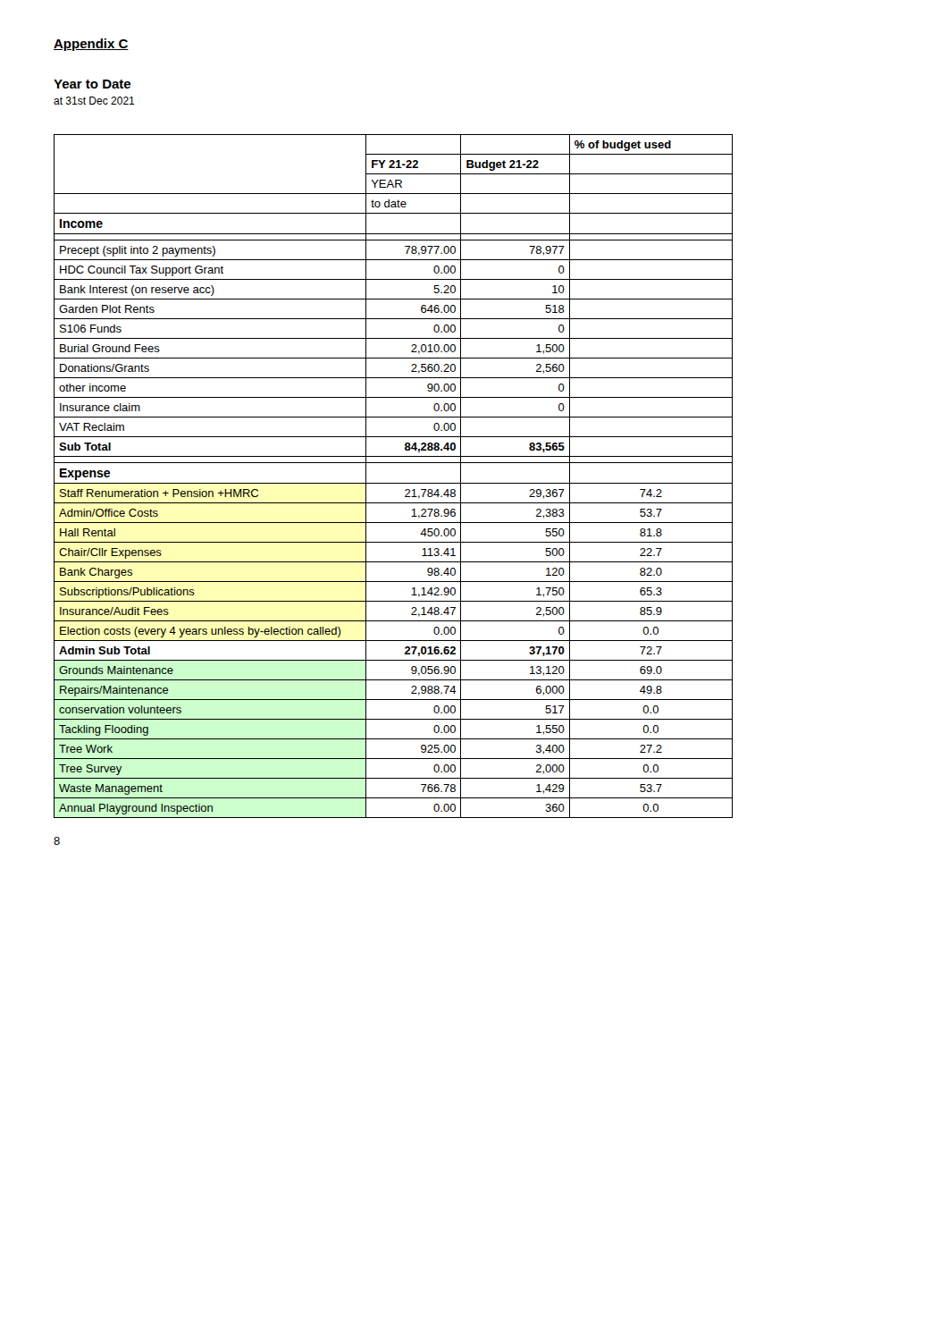Appendix C
Year to Date
at 31st Dec 2021
| | | | % of budget used |
| FY 21-22 | Budget 21-22 | |
| YEAR | | |
| | to date | | |
| Income | | | |
| Precept (split into 2 payments) | 78,977.00 | 78,977 | |
| HDC Council Tax Support Grant | 0.00 | 0 | |
| Bank Interest (on reserve acc) | 5.20 | 10 | |
| Garden Plot Rents | 646.00 | 518 | |
| S106 Funds | 0.00 | 0 | |
| Burial Ground Fees | 2,010.00 | 1,500 | |
| Donations/Grants | 2,560.20 | 2,560 | |
| other income | 90.00 | 0 | |
| Insurance claim | 0.00 | 0 | |
| VAT Reclaim | 0.00 | | |
| Sub Total | 84,288.40 | 83,565 | |
| Expense | | | |
| Staff Renumeration + Pension +HMRC | 21,784.48 | 29,367 | 74.2 |
| Admin/Office Costs | 1,278.96 | 2,383 | 53.7 |
| Hall Rental | 450.00 | 550 | 81.8 |
| Chair/Cllr Expenses | 113.41 | 500 | 22.7 |
| Bank Charges | 98.40 | 120 | 82.0 |
| Subscriptions/Publications | 1,142.90 | 1,750 | 65.3 |
| Insurance/Audit Fees | 2,148.47 | 2,500 | 85.9 |
| Election costs (every 4 years unless by-election called) | 0.00 | 0 | 0.0 |
| Admin Sub Total | 27,016.62 | 37,170 | 72.7 |
| Grounds Maintenance | 9,056.90 | 13,120 | 69.0 |
| Repairs/Maintenance | 2,988.74 | 6,000 | 49.8 |
| conservation volunteers | 0.00 | 517 | 0.0 |
| Tackling Flooding | 0.00 | 1,550 | 0.0 |
| Tree Work | 925.00 | 3,400 | 27.2 |
| Tree Survey | 0.00 | 2,000 | 0.0 |
| Waste Management | 766.78 | 1,429 | 53.7 |
| Annual Playground Inspection | 0.00 | 360 | 0.0 |
8